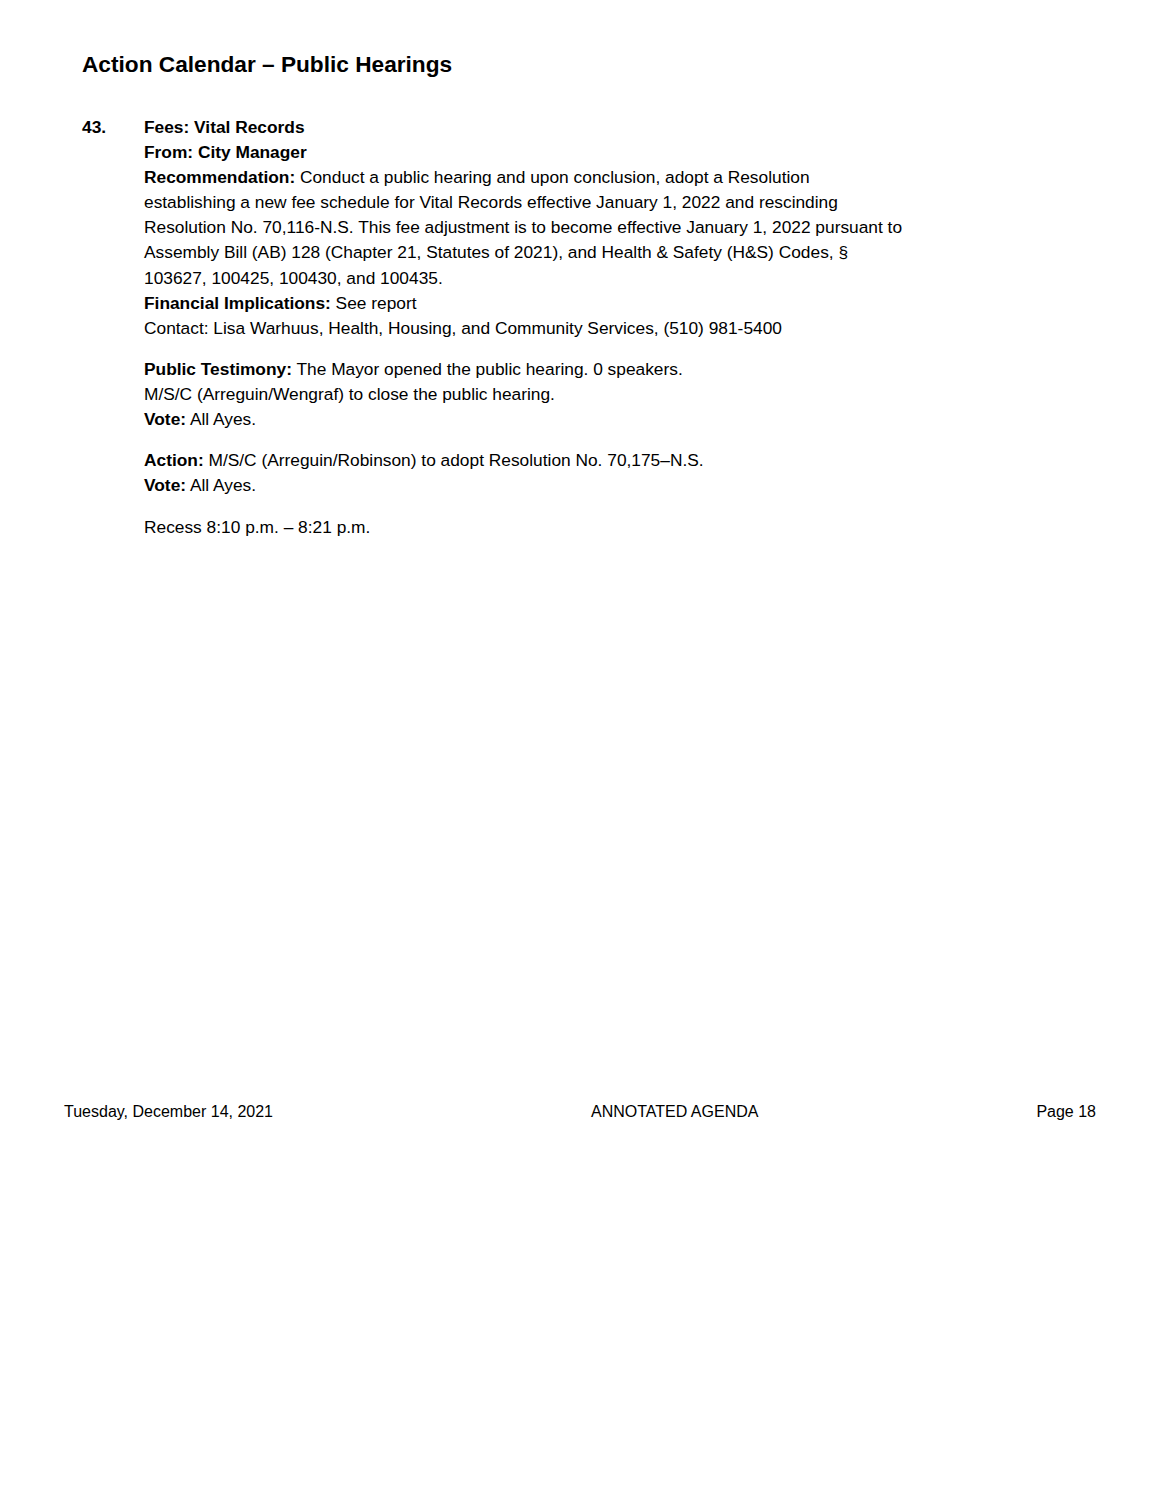Action Calendar – Public Hearings
43.
Fees: Vital Records
From: City Manager
Recommendation: Conduct a public hearing and upon conclusion, adopt a Resolution establishing a new fee schedule for Vital Records effective January 1, 2022 and rescinding Resolution No. 70,116-N.S. This fee adjustment is to become effective January 1, 2022 pursuant to Assembly Bill (AB) 128 (Chapter 21, Statutes of 2021), and Health & Safety (H&S) Codes, § 103627, 100425, 100430, and 100435.
Financial Implications: See report
Contact: Lisa Warhuus, Health, Housing, and Community Services, (510) 981-5400
Public Testimony: The Mayor opened the public hearing. 0 speakers.
M/S/C (Arreguin/Wengraf) to close the public hearing.
Vote: All Ayes.
Action: M/S/C (Arreguin/Robinson) to adopt Resolution No. 70,175–N.S.
Vote: All Ayes.
Recess 8:10 p.m. – 8:21 p.m.
Tuesday, December 14, 2021
ANNOTATED AGENDA
Page 18